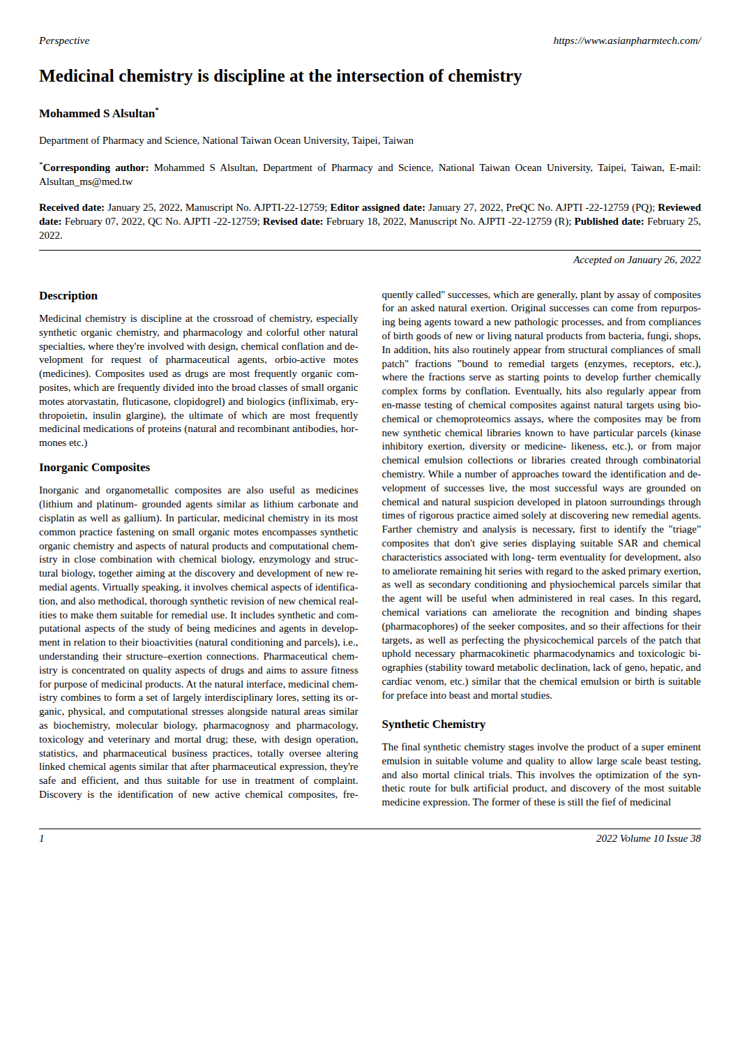Perspective https://www.asianpharmtech.com/
Medicinal chemistry is discipline at the intersection of chemistry
Mohammed S Alsultan*
Department of Pharmacy and Science, National Taiwan Ocean University, Taipei, Taiwan
*Corresponding author: Mohammed S Alsultan, Department of Pharmacy and Science, National Taiwan Ocean University, Taipei, Taiwan, E-mail: Alsultan_ms@med.tw
Received date: January 25, 2022, Manuscript No. AJPTI-22-12759; Editor assigned date: January 27, 2022, PreQC No. AJPTI -22-12759 (PQ); Reviewed date: February 07, 2022, QC No. AJPTI -22-12759; Revised date: February 18, 2022, Manuscript No. AJPTI -22-12759 (R); Published date: February 25, 2022.
Accepted on January 26, 2022
Description
Medicinal chemistry is discipline at the crossroad of chemistry, especially synthetic organic chemistry, and pharmacology and colorful other natural specialties, where they're involved with design, chemical conflation and development for request of pharmaceutical agents, orbio-active motes (medicines). Composites used as drugs are most frequently organic composites, which are frequently divided into the broad classes of small organic motes atorvastatin, fluticasone, clopidogrel) and biologics (infliximab, erythropoietin, insulin glargine), the ultimate of which are most frequently medicinal medications of proteins (natural and recombinant antibodies, hormones etc.)
Inorganic Composites
Inorganic and organometallic composites are also useful as medicines (lithium and platinum- grounded agents similar as lithium carbonate and cisplatin as well as gallium). In particular, medicinal chemistry in its most common practice fastening on small organic motes encompasses synthetic organic chemistry and aspects of natural products and computational chemistry in close combination with chemical biology, enzymology and structural biology, together aiming at the discovery and development of new remedial agents. Virtually speaking, it involves chemical aspects of identification, and also methodical, thorough synthetic revision of new chemical realities to make them suitable for remedial use. It includes synthetic and computational aspects of the study of being medicines and agents in development in relation to their bioactivities (natural conditioning and parcels), i.e., understanding their structure–exertion connections. Pharmaceutical chemistry is concentrated on quality aspects of drugs and aims to assure fitness for purpose of medicinal products. At the natural interface, medicinal chemistry combines to form a set of largely interdisciplinary lores, setting its organic, physical, and computational stresses alongside natural areas similar as biochemistry, molecular biology, pharmacognosy and pharmacology, toxicology and veterinary and mortal drug; these, with design operation, statistics, and pharmaceutical business practices, totally oversee altering linked chemical agents similar that after pharmaceutical expression, they're safe and efficient, and thus suitable for use in treatment of complaint. Discovery is the identification of new active chemical composites, frequently called" successes, which are generally, plant by assay of composites for an asked natural exertion. Original successes can come from repurposing being agents toward a new pathologic processes, and from compliances of birth goods of new or living natural products from bacteria, fungi, shops, In addition, hits also routinely appear from structural compliances of small patch" fractions ‟bound to remedial targets (enzymes, receptors, etc.), where the fractions serve as starting points to develop further chemically complex forms by conflation. Eventually, hits also regularly appear from en-masse testing of chemical composites against natural targets using biochemical or chemoproteomics assays, where the composites may be from new synthetic chemical libraries known to have particular parcels (kinase inhibitory exertion, diversity or medicine- likeness, etc.), or from major chemical emulsion collections or libraries created through combinatorial chemistry. While a number of approaches toward the identification and development of successes live, the most successful ways are grounded on chemical and natural suspicion developed in platoon surroundings through times of rigorous practice aimed solely at discovering new remedial agents. Farther chemistry and analysis is necessary, first to identify the "triage" composites that don't give series displaying suitable SAR and chemical characteristics associated with long- term eventuality for development, also to ameliorate remaining hit series with regard to the asked primary exertion, as well as secondary conditioning and physiochemical parcels similar that the agent will be useful when administered in real cases. In this regard, chemical variations can ameliorate the recognition and binding shapes (pharmacophores) of the seeker composites, and so their affections for their targets, as well as perfecting the physicochemical parcels of the patch that uphold necessary pharmacokinetic pharmacodynamics and toxicologic biographies (stability toward metabolic declination, lack of geno, hepatic, and cardiac venom, etc.) similar that the chemical emulsion or birth is suitable for preface into beast and mortal studies.
Synthetic Chemistry
The final synthetic chemistry stages involve the product of a super eminent emulsion in suitable volume and quality to allow large scale beast testing, and also mortal clinical trials. This involves the optimization of the synthetic route for bulk artificial product, and discovery of the most suitable medicine expression. The former of these is still the fief of medicinal
1 2022 Volume 10 Issue 38